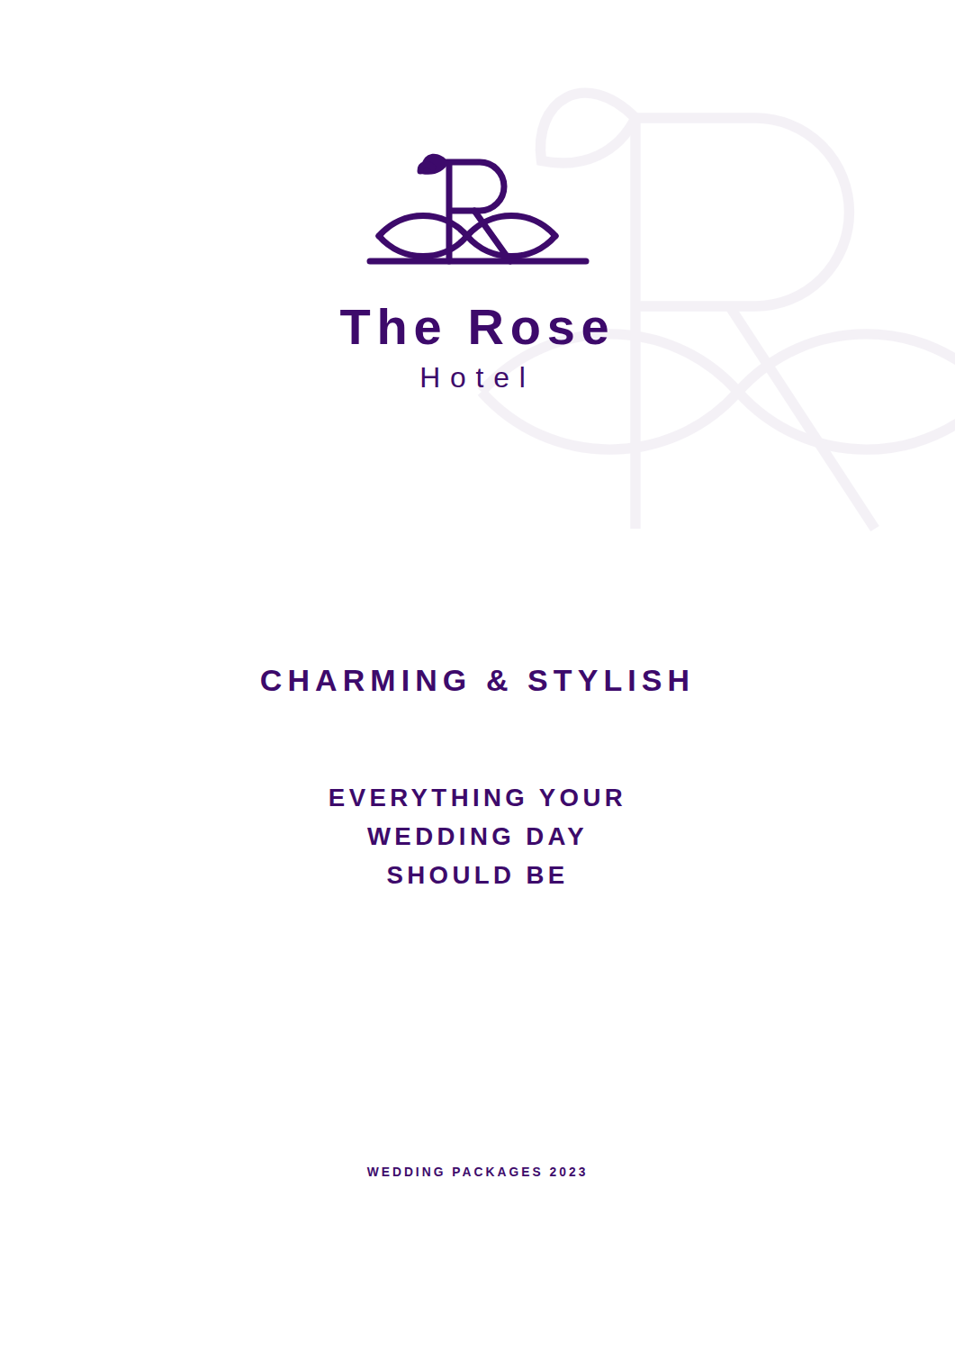The Rose Hotel
Charming & Stylish
Everything your
wedding day
should be
Wedding Packages 2023